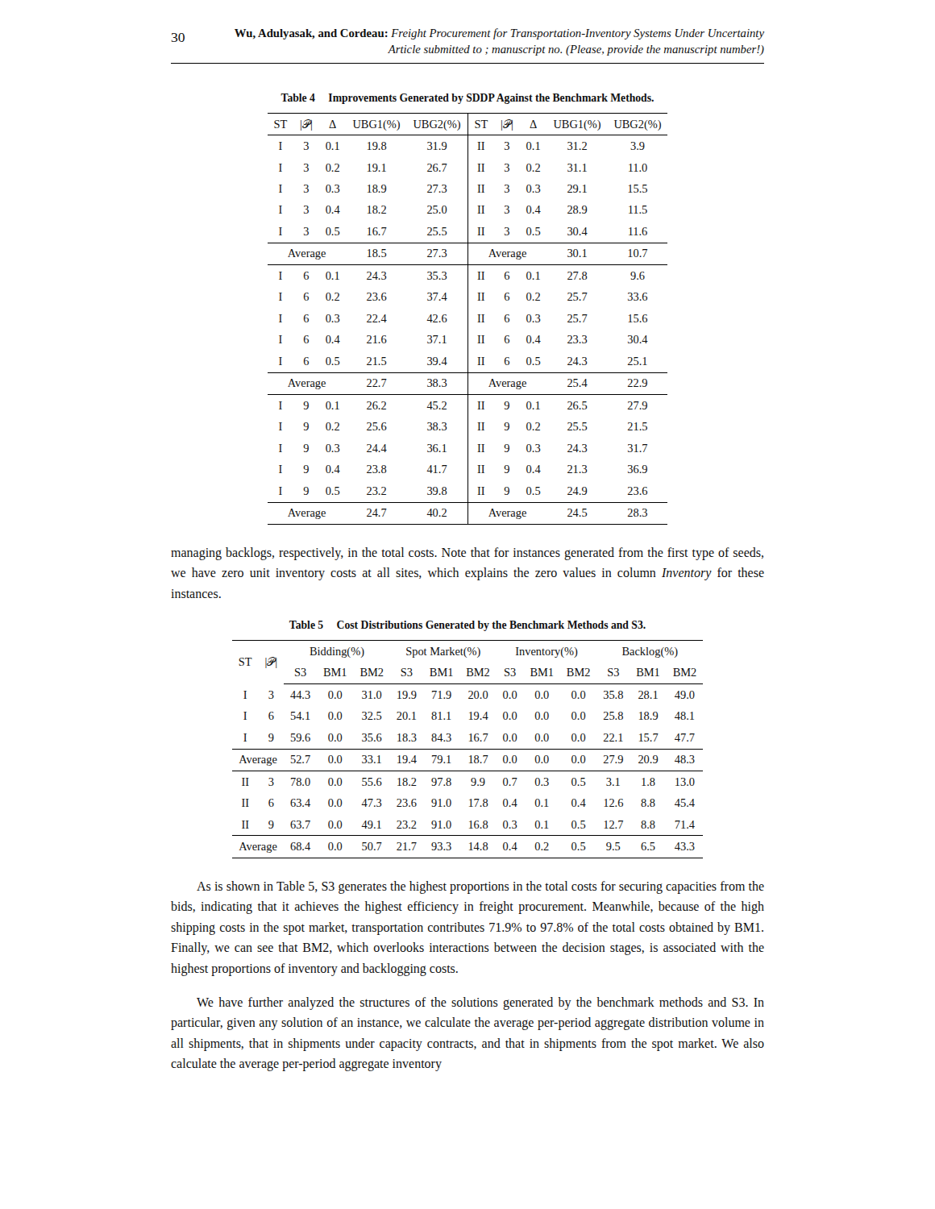30
Wu, Adulyasak, and Cordeau: Freight Procurement for Transportation-Inventory Systems Under Uncertainty
Article submitted to ; manuscript no. (Please, provide the manuscript number!)
Table 4 Improvements Generated by SDDP Against the Benchmark Methods.
| ST | /𝒫/ | Δ | UBG1(%) | UBG2(%) | ST | /𝒫/ | Δ | UBG1(%) | UBG2(%) |
| --- | --- | --- | --- | --- | --- | --- | --- | --- | --- |
| I | 3 | 0.1 | 19.8 | 31.9 | II | 3 | 0.1 | 31.2 | 3.9 |
| I | 3 | 0.2 | 19.1 | 26.7 | II | 3 | 0.2 | 31.1 | 11.0 |
| I | 3 | 0.3 | 18.9 | 27.3 | II | 3 | 0.3 | 29.1 | 15.5 |
| I | 3 | 0.4 | 18.2 | 25.0 | II | 3 | 0.4 | 28.9 | 11.5 |
| I | 3 | 0.5 | 16.7 | 25.5 | II | 3 | 0.5 | 30.4 | 11.6 |
| Average | 18.5 | 27.3 | Average | 30.1 | 10.7 |
| I | 6 | 0.1 | 24.3 | 35.3 | II | 6 | 0.1 | 27.8 | 9.6 |
| I | 6 | 0.2 | 23.6 | 37.4 | II | 6 | 0.2 | 25.7 | 33.6 |
| I | 6 | 0.3 | 22.4 | 42.6 | II | 6 | 0.3 | 25.7 | 15.6 |
| I | 6 | 0.4 | 21.6 | 37.1 | II | 6 | 0.4 | 23.3 | 30.4 |
| I | 6 | 0.5 | 21.5 | 39.4 | II | 6 | 0.5 | 24.3 | 25.1 |
| Average | 22.7 | 38.3 | Average | 25.4 | 22.9 |
| I | 9 | 0.1 | 26.2 | 45.2 | II | 9 | 0.1 | 26.5 | 27.9 |
| I | 9 | 0.2 | 25.6 | 38.3 | II | 9 | 0.2 | 25.5 | 21.5 |
| I | 9 | 0.3 | 24.4 | 36.1 | II | 9 | 0.3 | 24.3 | 31.7 |
| I | 9 | 0.4 | 23.8 | 41.7 | II | 9 | 0.4 | 21.3 | 36.9 |
| I | 9 | 0.5 | 23.2 | 39.8 | II | 9 | 0.5 | 24.9 | 23.6 |
| Average | 24.7 | 40.2 | Average | 24.5 | 28.3 |
managing backlogs, respectively, in the total costs. Note that for instances generated from the first type of seeds, we have zero unit inventory costs at all sites, which explains the zero values in column Inventory for these instances.
Table 5 Cost Distributions Generated by the Benchmark Methods and S3.
| ST | /𝒫/ | Bidding(%) | Spot Market(%) | Inventory(%) | Backlog(%) |
| --- | --- | --- | --- | --- | --- |
| S3 | BM1 | BM2 | S3 | BM1 | BM2 | S3 | BM1 | BM2 | S3 | BM1 | BM2 |
| I | 3 | 44.3 | 0.0 | 31.0 | 19.9 | 71.9 | 20.0 | 0.0 | 0.0 | 0.0 | 35.8 | 28.1 | 49.0 |
| I | 6 | 54.1 | 0.0 | 32.5 | 20.1 | 81.1 | 19.4 | 0.0 | 0.0 | 0.0 | 25.8 | 18.9 | 48.1 |
| I | 9 | 59.6 | 0.0 | 35.6 | 18.3 | 84.3 | 16.7 | 0.0 | 0.0 | 0.0 | 22.1 | 15.7 | 47.7 |
| Average | 52.7 | 0.0 | 33.1 | 19.4 | 79.1 | 18.7 | 0.0 | 0.0 | 0.0 | 27.9 | 20.9 | 48.3 |
| II | 3 | 78.0 | 0.0 | 55.6 | 18.2 | 97.8 | 9.9 | 0.7 | 0.3 | 0.5 | 3.1 | 1.8 | 13.0 |
| II | 6 | 63.4 | 0.0 | 47.3 | 23.6 | 91.0 | 17.8 | 0.4 | 0.1 | 0.4 | 12.6 | 8.8 | 45.4 |
| II | 9 | 63.7 | 0.0 | 49.1 | 23.2 | 91.0 | 16.8 | 0.3 | 0.1 | 0.5 | 12.7 | 8.8 | 71.4 |
| Average | 68.4 | 0.0 | 50.7 | 21.7 | 93.3 | 14.8 | 0.4 | 0.2 | 0.5 | 9.5 | 6.5 | 43.3 |
As is shown in Table 5, S3 generates the highest proportions in the total costs for securing capacities from the bids, indicating that it achieves the highest efficiency in freight procurement. Meanwhile, because of the high shipping costs in the spot market, transportation contributes 71.9% to 97.8% of the total costs obtained by BM1. Finally, we can see that BM2, which overlooks interactions between the decision stages, is associated with the highest proportions of inventory and backlogging costs.
We have further analyzed the structures of the solutions generated by the benchmark methods and S3. In particular, given any solution of an instance, we calculate the average per-period aggregate distribution volume in all shipments, that in shipments under capacity contracts, and that in shipments from the spot market. We also calculate the average per-period aggregate inventory